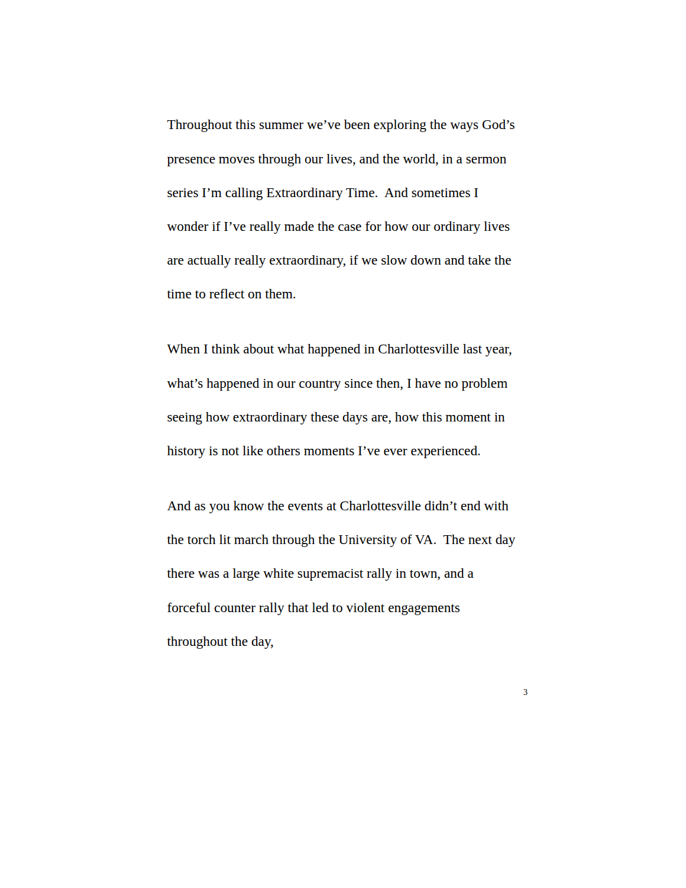Throughout this summer we’ve been exploring the ways God’s presence moves through our lives, and the world, in a sermon series I’m calling Extraordinary Time. And sometimes I wonder if I’ve really made the case for how our ordinary lives are actually really extraordinary, if we slow down and take the time to reflect on them.
When I think about what happened in Charlottesville last year, what’s happened in our country since then, I have no problem seeing how extraordinary these days are, how this moment in history is not like others moments I’ve ever experienced.
And as you know the events at Charlottesville didn’t end with the torch lit march through the University of VA. The next day there was a large white supremacist rally in town, and a forceful counter rally that led to violent engagements throughout the day,
3